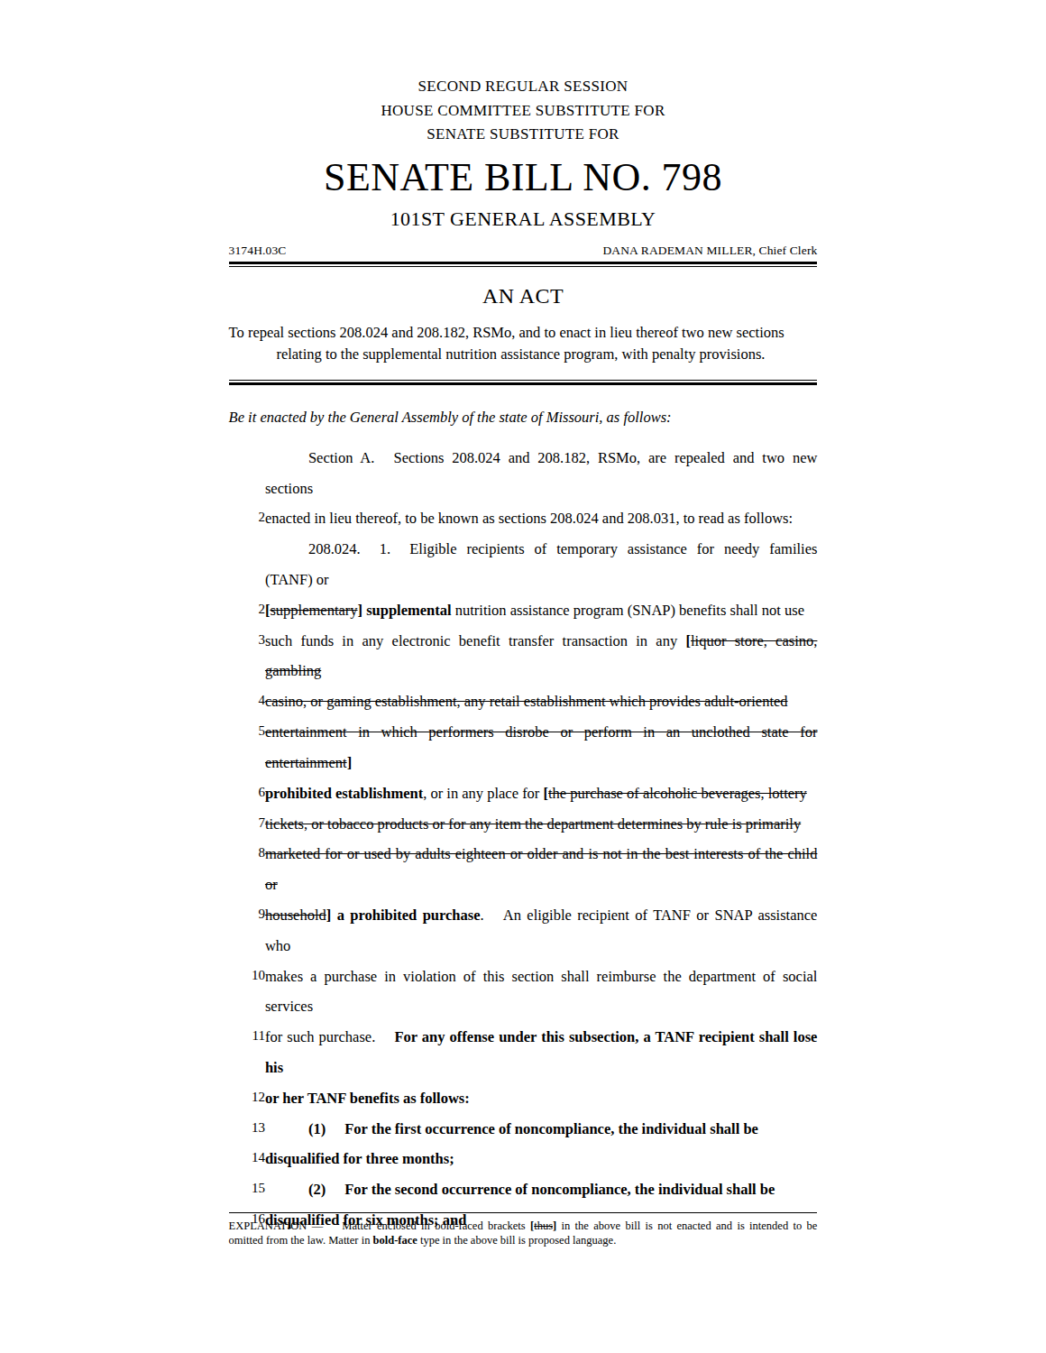SECOND REGULAR SESSION
HOUSE COMMITTEE SUBSTITUTE FOR
SENATE SUBSTITUTE FOR
SENATE BILL NO. 798
101ST GENERAL ASSEMBLY
3174H.03C DANA RADEMAN MILLER, Chief Clerk
AN ACT
To repeal sections 208.024 and 208.182, RSMo, and to enact in lieu thereof two new sections relating to the supplemental nutrition assistance program, with penalty provisions.
Be it enacted by the General Assembly of the state of Missouri, as follows:
| | Section A. Sections 208.024 and 208.182, RSMo, are repealed and two new sections |
| 2 | enacted in lieu thereof, to be known as sections 208.024 and 208.031, to read as follows: |
| | 208.024. 1. Eligible recipients of temporary assistance for needy families (TANF) or |
| 2 | [ supplementary ] supplemental nutrition assistance program (SNAP) benefits shall not use |
| 3 | such funds in any electronic benefit transfer transaction in any [ liquor store, casino, gambling |
| 4 | casino, or gaming establishment, any retail establishment which provides adult-oriented |
| 5 | entertainment in which performers disrobe or perform in an unclothed state for entertainment ] |
| 6 | prohibited establishment , or in any place for [ the purchase of alcoholic beverages, lottery |
| 7 | tickets, or tobacco products or for any item the department determines by rule is primarily |
| 8 | marketed for or used by adults eighteen or older and is not in the best interests of the child or |
| 9 | household ] a prohibited purchase . An eligible recipient of TANF or SNAP assistance who |
| 10 | makes a purchase in violation of this section shall reimburse the department of social services |
| 11 | for such purchase. For any offense under this subsection, a TANF recipient shall lose his |
| 12 | or her TANF benefits as follows: |
| 13 | (1) For the first occurrence of noncompliance, the individual shall be |
| 14 | disqualified for three months; |
| 15 | (2) For the second occurrence of noncompliance, the individual shall be |
| 16 | disqualified for six months; and |
EXPLANATION — Matter enclosed in bold-faced brackets [thus] in the above bill is not enacted and is intended to be omitted from the law. Matter in bold-face type in the above bill is proposed language.